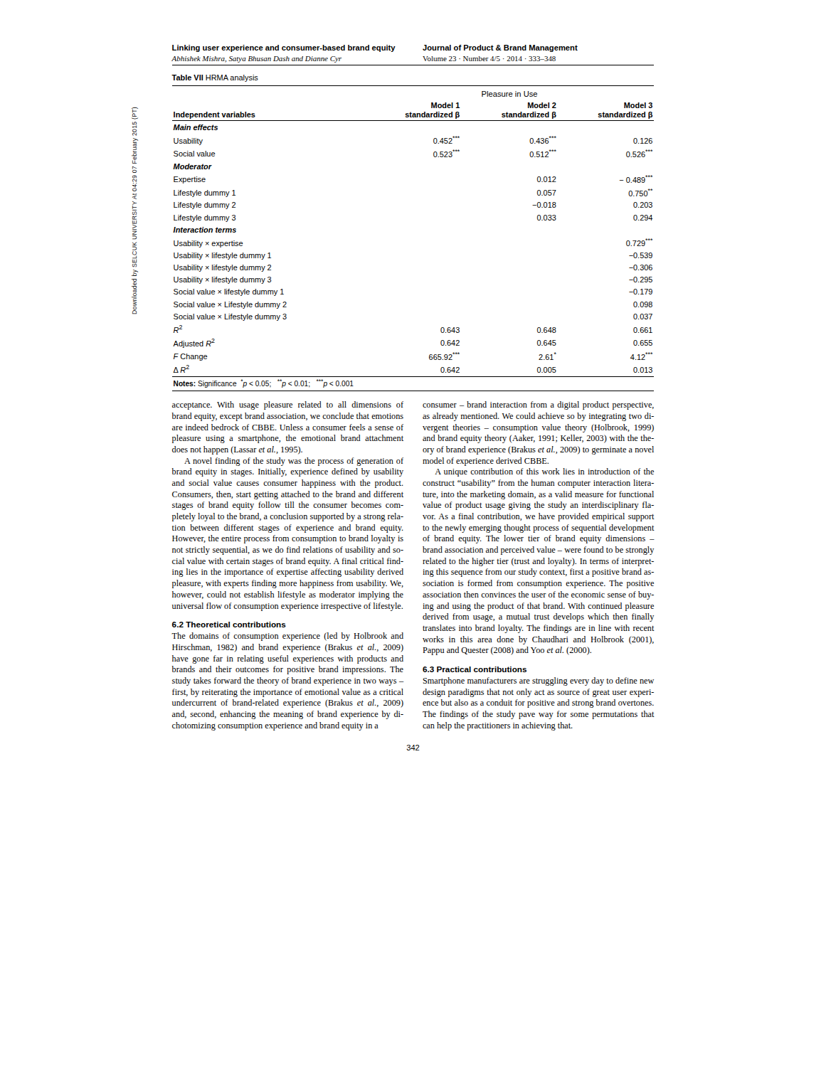Downloaded by SELCUK UNIVERSITY At 04:29 07 February 2015 (PT)
Linking user experience and consumer-based brand equity
Abhishek Mishra, Satya Bhusan Dash and Dianne Cyr
Journal of Product & Brand Management
Volume 23 · Number 4/5 · 2014 · 333–348
Table VII HRMA analysis
| | Pleasure in Use |
| --- | --- |
| Independent variables | Model 1 standardized β | Model 2 standardized β | Model 3 standardized β |
| Main effects | | | |
| Usability | 0.452 *** | 0.436 *** | 0.126 |
| Social value | 0.523 *** | 0.512 *** | 0.526 *** |
| Moderator | | | |
| Expertise | | 0.012 | − 0.489 *** |
| Lifestyle dummy 1 | | 0.057 | 0.750 ** |
| Lifestyle dummy 2 | | −0.018 | 0.203 |
| Lifestyle dummy 3 | | 0.033 | 0.294 |
| Interaction terms | | | |
| Usability × expertise | | | 0.729 *** |
| Usability × lifestyle dummy 1 | | | −0.539 |
| Usability × lifestyle dummy 2 | | | −0.306 |
| Usability × lifestyle dummy 3 | | | −0.295 |
| Social value × lifestyle dummy 1 | | | −0.179 |
| Social value × Lifestyle dummy 2 | | | 0.098 |
| Social value × Lifestyle dummy 3 | | | 0.037 |
| R 2 | 0.643 | 0.648 | 0.661 |
| Adjusted R 2 | 0.642 | 0.645 | 0.655 |
| F Change | 665.92 *** | 2.61 * | 4.12 *** |
| Δ R 2 | 0.642 | 0.005 | 0.013 |
| Notes: Significance * p < 0.05; ** p < 0.01; *** p < 0.001 |
acceptance. With usage pleasure related to all dimensions of brand equity, except brand association, we conclude that emotions are indeed bedrock of CBBE. Unless a consumer feels a sense of pleasure using a smartphone, the emotional brand attachment does not happen (Lassar et al., 1995).
A novel finding of the study was the process of generation of brand equity in stages. Initially, experience defined by usability and social value causes consumer happiness with the product. Consumers, then, start getting attached to the brand and different stages of brand equity follow till the consumer becomes completely loyal to the brand, a conclusion supported by a strong relation between different stages of experience and brand equity. However, the entire process from consumption to brand loyalty is not strictly sequential, as we do find relations of usability and social value with certain stages of brand equity. A final critical finding lies in the importance of expertise affecting usability derived pleasure, with experts finding more happiness from usability. We, however, could not establish lifestyle as moderator implying the universal flow of consumption experience irrespective of lifestyle.
6.2 Theoretical contributions
The domains of consumption experience (led by Holbrook and Hirschman, 1982) and brand experience (Brakus et al., 2009) have gone far in relating useful experiences with products and brands and their outcomes for positive brand impressions. The study takes forward the theory of brand experience in two ways – first, by reiterating the importance of emotional value as a critical undercurrent of brand-related experience (Brakus et al., 2009) and, second, enhancing the meaning of brand experience by dichotomizing consumption experience and brand equity in a
consumer – brand interaction from a digital product perspective, as already mentioned. We could achieve so by integrating two divergent theories – consumption value theory (Holbrook, 1999) and brand equity theory (Aaker, 1991; Keller, 2003) with the theory of brand experience (Brakus et al., 2009) to germinate a novel model of experience derived CBBE.
A unique contribution of this work lies in introduction of the construct “usability” from the human computer interaction literature, into the marketing domain, as a valid measure for functional value of product usage giving the study an interdisciplinary flavor. As a final contribution, we have provided empirical support to the newly emerging thought process of sequential development of brand equity. The lower tier of brand equity dimensions – brand association and perceived value – were found to be strongly related to the higher tier (trust and loyalty). In terms of interpreting this sequence from our study context, first a positive brand association is formed from consumption experience. The positive association then convinces the user of the economic sense of buying and using the product of that brand. With continued pleasure derived from usage, a mutual trust develops which then finally translates into brand loyalty. The findings are in line with recent works in this area done by Chaudhari and Holbrook (2001), Pappu and Quester (2008) and Yoo et al. (2000).
6.3 Practical contributions
Smartphone manufacturers are struggling every day to define new design paradigms that not only act as source of great user experience but also as a conduit for positive and strong brand overtones. The findings of the study pave way for some permutations that can help the practitioners in achieving that.
342